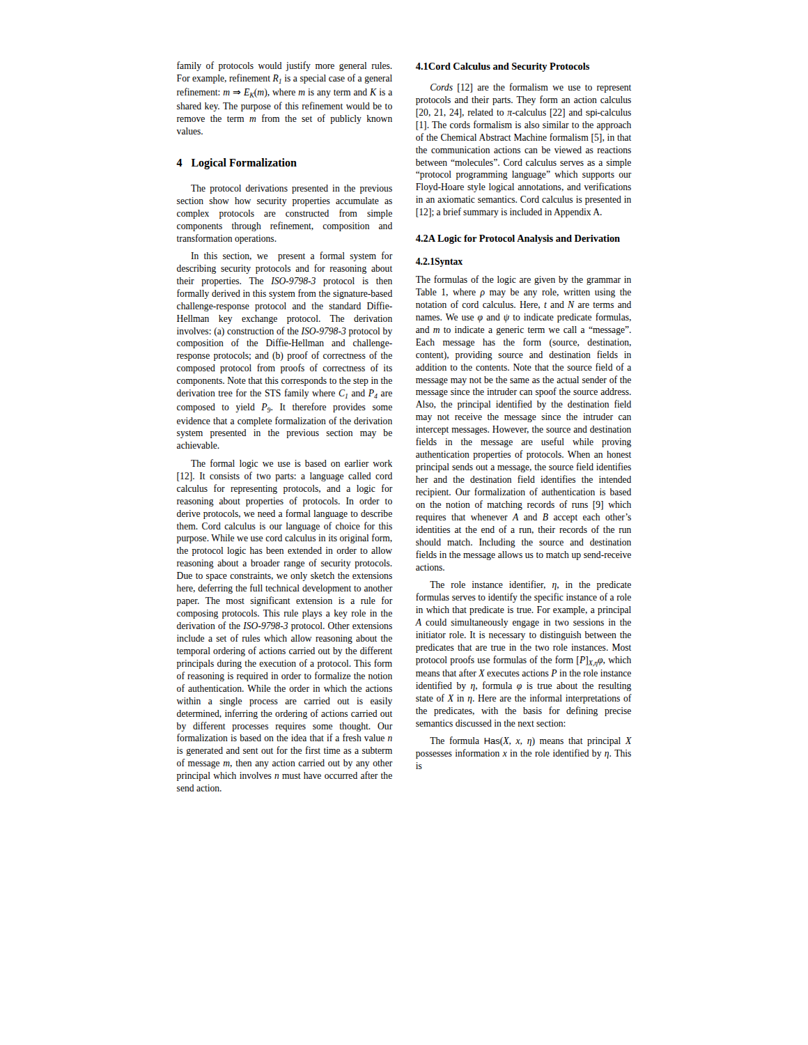family of protocols would justify more general rules. For example, refinement R1 is a special case of a general refinement: m ⇒ EK(m), where m is any term and K is a shared key. The purpose of this refinement would be to remove the term m from the set of publicly known values.
4 Logical Formalization
The protocol derivations presented in the previous section show how security properties accumulate as complex protocols are constructed from simple components through refinement, composition and transformation operations.
In this section, we present a formal system for describing security protocols and for reasoning about their properties. The ISO-9798-3 protocol is then formally derived in this system from the signature-based challenge-response protocol and the standard Diffie-Hellman key exchange protocol. The derivation involves: (a) construction of the ISO-9798-3 protocol by composition of the Diffie-Hellman and challenge-response protocols; and (b) proof of correctness of the composed protocol from proofs of correctness of its components. Note that this corresponds to the step in the derivation tree for the STS family where C1 and P4 are composed to yield P9. It therefore provides some evidence that a complete formalization of the derivation system presented in the previous section may be achievable.
The formal logic we use is based on earlier work [12]. It consists of two parts: a language called cord calculus for representing protocols, and a logic for reasoning about properties of protocols. In order to derive protocols, we need a formal language to describe them. Cord calculus is our language of choice for this purpose. While we use cord calculus in its original form, the protocol logic has been extended in order to allow reasoning about a broader range of security protocols. Due to space constraints, we only sketch the extensions here, deferring the full technical development to another paper. The most significant extension is a rule for composing protocols. This rule plays a key role in the derivation of the ISO-9798-3 protocol. Other extensions include a set of rules which allow reasoning about the temporal ordering of actions carried out by the different principals during the execution of a protocol. This form of reasoning is required in order to formalize the notion of authentication. While the order in which the actions within a single process are carried out is easily determined, inferring the ordering of actions carried out by different processes requires some thought. Our formalization is based on the idea that if a fresh value n is generated and sent out for the first time as a subterm of message m, then any action carried out by any other principal which involves n must have occurred after the send action.
4.1 Cord Calculus and Security Protocols
Cords [12] are the formalism we use to represent protocols and their parts. They form an action calculus [20, 21, 24], related to π-calculus [22] and spi-calculus [1]. The cords formalism is also similar to the approach of the Chemical Abstract Machine formalism [5], in that the communication actions can be viewed as reactions between “molecules”. Cord calculus serves as a simple “protocol programming language” which supports our Floyd-Hoare style logical annotations, and verifications in an axiomatic semantics. Cord calculus is presented in [12]; a brief summary is included in Appendix A.
4.2 A Logic for Protocol Analysis and Derivation
4.2.1 Syntax
The formulas of the logic are given by the grammar in Table 1, where ρ may be any role, written using the notation of cord calculus. Here, t and N are terms and names. We use φ and ψ to indicate predicate formulas, and m to indicate a generic term we call a “message”. Each message has the form (source, destination, content), providing source and destination fields in addition to the contents. Note that the source field of a message may not be the same as the actual sender of the message since the intruder can spoof the source address. Also, the principal identified by the destination field may not receive the message since the intruder can intercept messages. However, the source and destination fields in the message are useful while proving authentication properties of protocols. When an honest principal sends out a message, the source field identifies her and the destination field identifies the intended recipient. Our formalization of authentication is based on the notion of matching records of runs [9] which requires that whenever A and B accept each other’s identities at the end of a run, their records of the run should match. Including the source and destination fields in the message allows us to match up send-receive actions.
The role instance identifier, η, in the predicate formulas serves to identify the specific instance of a role in which that predicate is true. For example, a principal A could simultaneously engage in two sessions in the initiator role. It is necessary to distinguish between the predicates that are true in the two role instances. Most protocol proofs use formulas of the form [P]X,η φ, which means that after X executes actions P in the role instance identified by η, formula φ is true about the resulting state of X in η. Here are the informal interpretations of the predicates, with the basis for defining precise semantics discussed in the next section:
The formula Has(X, x, η) means that principal X possesses information x in the role identified by η. This is